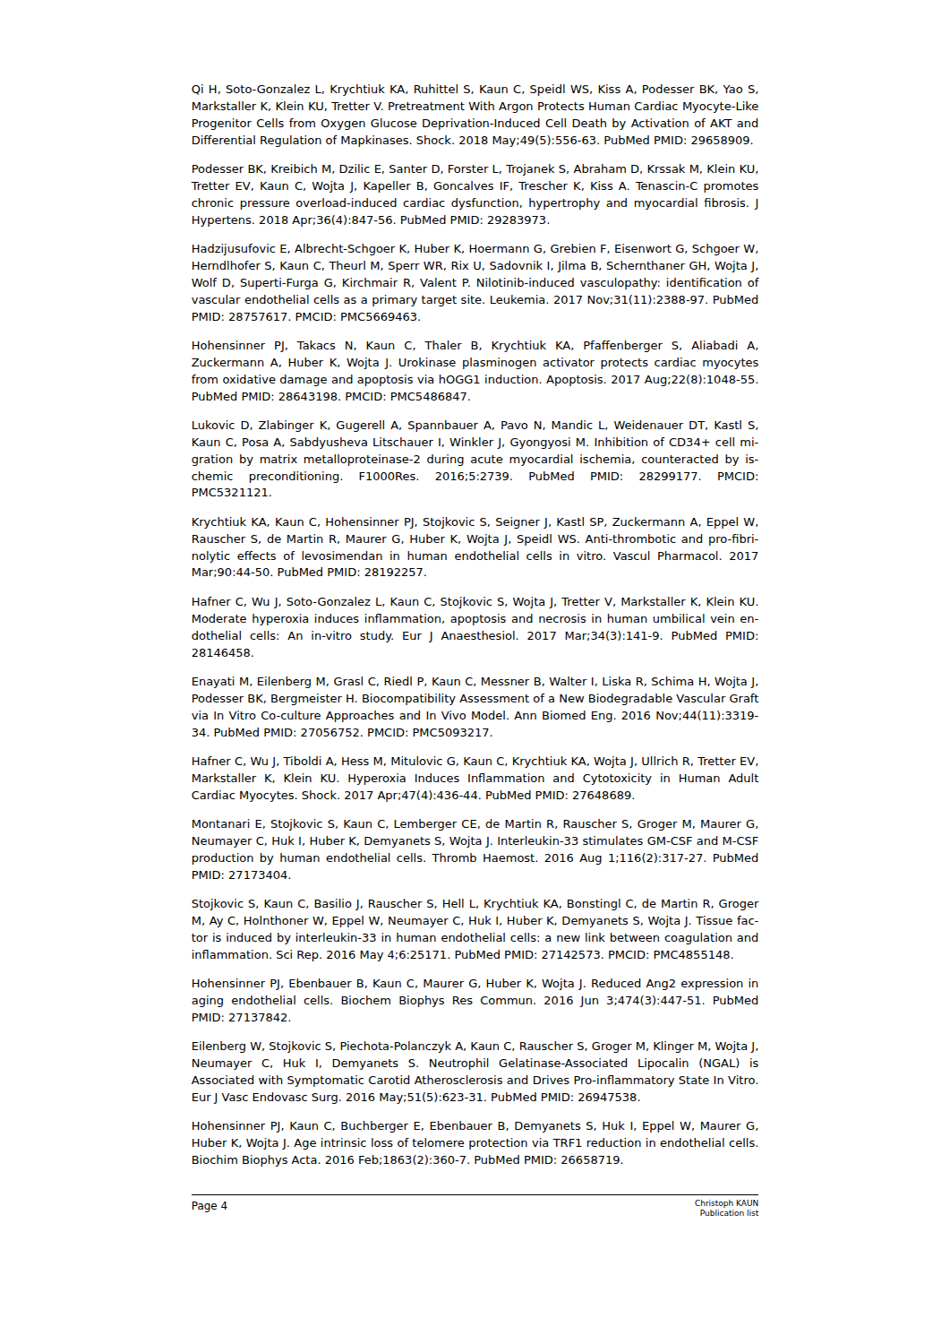Qi H, Soto-Gonzalez L, Krychtiuk KA, Ruhittel S, Kaun C, Speidl WS, Kiss A, Podesser BK, Yao S, Markstaller K, Klein KU, Tretter V. Pretreatment With Argon Protects Human Cardiac Myocyte-Like Progenitor Cells from Oxygen Glucose Deprivation-Induced Cell Death by Activation of AKT and Differential Regulation of Mapkinases. Shock. 2018 May;49(5):556-63. PubMed PMID: 29658909.
Podesser BK, Kreibich M, Dzilic E, Santer D, Forster L, Trojanek S, Abraham D, Krssak M, Klein KU, Tretter EV, Kaun C, Wojta J, Kapeller B, Goncalves IF, Trescher K, Kiss A. Tenascin-C promotes chronic pressure overload-induced cardiac dysfunction, hypertrophy and myocardial fibrosis. J Hypertens. 2018 Apr;36(4):847-56. PubMed PMID: 29283973.
Hadzijusufovic E, Albrecht-Schgoer K, Huber K, Hoermann G, Grebien F, Eisenwort G, Schgoer W, Herndlhofer S, Kaun C, Theurl M, Sperr WR, Rix U, Sadovnik I, Jilma B, Schernthaner GH, Wojta J, Wolf D, Superti-Furga G, Kirchmair R, Valent P. Nilotinib-induced vasculopathy: identification of vascular endothelial cells as a primary target site. Leukemia. 2017 Nov;31(11):2388-97. PubMed PMID: 28757617. PMCID: PMC5669463.
Hohensinner PJ, Takacs N, Kaun C, Thaler B, Krychtiuk KA, Pfaffenberger S, Aliabadi A, Zuckermann A, Huber K, Wojta J. Urokinase plasminogen activator protects cardiac myocytes from oxidative damage and apoptosis via hOGG1 induction. Apoptosis. 2017 Aug;22(8):1048-55. PubMed PMID: 28643198. PMCID: PMC5486847.
Lukovic D, Zlabinger K, Gugerell A, Spannbauer A, Pavo N, Mandic L, Weidenauer DT, Kastl S, Kaun C, Posa A, Sabdyusheva Litschauer I, Winkler J, Gyongyosi M. Inhibition of CD34+ cell migration by matrix metalloproteinase-2 during acute myocardial ischemia, counteracted by ischemic preconditioning. F1000Res. 2016;5:2739. PubMed PMID: 28299177. PMCID: PMC5321121.
Krychtiuk KA, Kaun C, Hohensinner PJ, Stojkovic S, Seigner J, Kastl SP, Zuckermann A, Eppel W, Rauscher S, de Martin R, Maurer G, Huber K, Wojta J, Speidl WS. Anti-thrombotic and pro-fibrinolytic effects of levosimendan in human endothelial cells in vitro. Vascul Pharmacol. 2017 Mar;90:44-50. PubMed PMID: 28192257.
Hafner C, Wu J, Soto-Gonzalez L, Kaun C, Stojkovic S, Wojta J, Tretter V, Markstaller K, Klein KU. Moderate hyperoxia induces inflammation, apoptosis and necrosis in human umbilical vein endothelial cells: An in-vitro study. Eur J Anaesthesiol. 2017 Mar;34(3):141-9. PubMed PMID: 28146458.
Enayati M, Eilenberg M, Grasl C, Riedl P, Kaun C, Messner B, Walter I, Liska R, Schima H, Wojta J, Podesser BK, Bergmeister H. Biocompatibility Assessment of a New Biodegradable Vascular Graft via In Vitro Co-culture Approaches and In Vivo Model. Ann Biomed Eng. 2016 Nov;44(11):3319-34. PubMed PMID: 27056752. PMCID: PMC5093217.
Hafner C, Wu J, Tiboldi A, Hess M, Mitulovic G, Kaun C, Krychtiuk KA, Wojta J, Ullrich R, Tretter EV, Markstaller K, Klein KU. Hyperoxia Induces Inflammation and Cytotoxicity in Human Adult Cardiac Myocytes. Shock. 2017 Apr;47(4):436-44. PubMed PMID: 27648689.
Montanari E, Stojkovic S, Kaun C, Lemberger CE, de Martin R, Rauscher S, Groger M, Maurer G, Neumayer C, Huk I, Huber K, Demyanets S, Wojta J. Interleukin-33 stimulates GM-CSF and M-CSF production by human endothelial cells. Thromb Haemost. 2016 Aug 1;116(2):317-27. PubMed PMID: 27173404.
Stojkovic S, Kaun C, Basilio J, Rauscher S, Hell L, Krychtiuk KA, Bonstingl C, de Martin R, Groger M, Ay C, Holnthoner W, Eppel W, Neumayer C, Huk I, Huber K, Demyanets S, Wojta J. Tissue factor is induced by interleukin-33 in human endothelial cells: a new link between coagulation and inflammation. Sci Rep. 2016 May 4;6:25171. PubMed PMID: 27142573. PMCID: PMC4855148.
Hohensinner PJ, Ebenbauer B, Kaun C, Maurer G, Huber K, Wojta J. Reduced Ang2 expression in aging endothelial cells. Biochem Biophys Res Commun. 2016 Jun 3;474(3):447-51. PubMed PMID: 27137842.
Eilenberg W, Stojkovic S, Piechota-Polanczyk A, Kaun C, Rauscher S, Groger M, Klinger M, Wojta J, Neumayer C, Huk I, Demyanets S. Neutrophil Gelatinase-Associated Lipocalin (NGAL) is Associated with Symptomatic Carotid Atherosclerosis and Drives Pro-inflammatory State In Vitro. Eur J Vasc Endovasc Surg. 2016 May;51(5):623-31. PubMed PMID: 26947538.
Hohensinner PJ, Kaun C, Buchberger E, Ebenbauer B, Demyanets S, Huk I, Eppel W, Maurer G, Huber K, Wojta J. Age intrinsic loss of telomere protection via TRF1 reduction in endothelial cells. Biochim Biophys Acta. 2016 Feb;1863(2):360-7. PubMed PMID: 26658719.
Page 4
Christoph KAUN Publication list